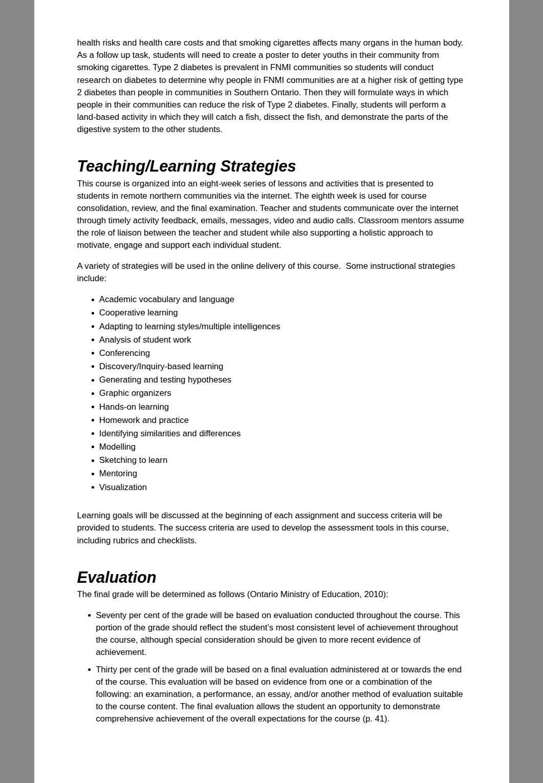health risks and health care costs and that smoking cigarettes affects many organs in the human body. As a follow up task, students will need to create a poster to deter youths in their community from smoking cigarettes. Type 2 diabetes is prevalent in FNMI communities so students will conduct research on diabetes to determine why people in FNMI communities are at a higher risk of getting type 2 diabetes than people in communities in Southern Ontario. Then they will formulate ways in which people in their communities can reduce the risk of Type 2 diabetes. Finally, students will perform a land-based activity in which they will catch a fish, dissect the fish, and demonstrate the parts of the digestive system to the other students.
Teaching/Learning Strategies
This course is organized into an eight-week series of lessons and activities that is presented to students in remote northern communities via the internet. The eighth week is used for course consolidation, review, and the final examination. Teacher and students communicate over the internet through timely activity feedback, emails, messages, video and audio calls. Classroom mentors assume the role of liaison between the teacher and student while also supporting a holistic approach to motivate, engage and support each individual student.
A variety of strategies will be used in the online delivery of this course. Some instructional strategies include:
Academic vocabulary and language
Cooperative learning
Adapting to learning styles/multiple intelligences
Analysis of student work
Conferencing
Discovery/Inquiry-based learning
Generating and testing hypotheses
Graphic organizers
Hands-on learning
Homework and practice
Identifying similarities and differences
Modelling
Sketching to learn
Mentoring
Visualization
Learning goals will be discussed at the beginning of each assignment and success criteria will be provided to students. The success criteria are used to develop the assessment tools in this course, including rubrics and checklists.
Evaluation
The final grade will be determined as follows (Ontario Ministry of Education, 2010):
Seventy per cent of the grade will be based on evaluation conducted throughout the course. This portion of the grade should reflect the student’s most consistent level of achievement throughout the course, although special consideration should be given to more recent evidence of achievement.
Thirty per cent of the grade will be based on a final evaluation administered at or towards the end of the course. This evaluation will be based on evidence from one or a combination of the following: an examination, a performance, an essay, and/or another method of evaluation suitable to the course content. The final evaluation allows the student an opportunity to demonstrate comprehensive achievement of the overall expectations for the course (p. 41).